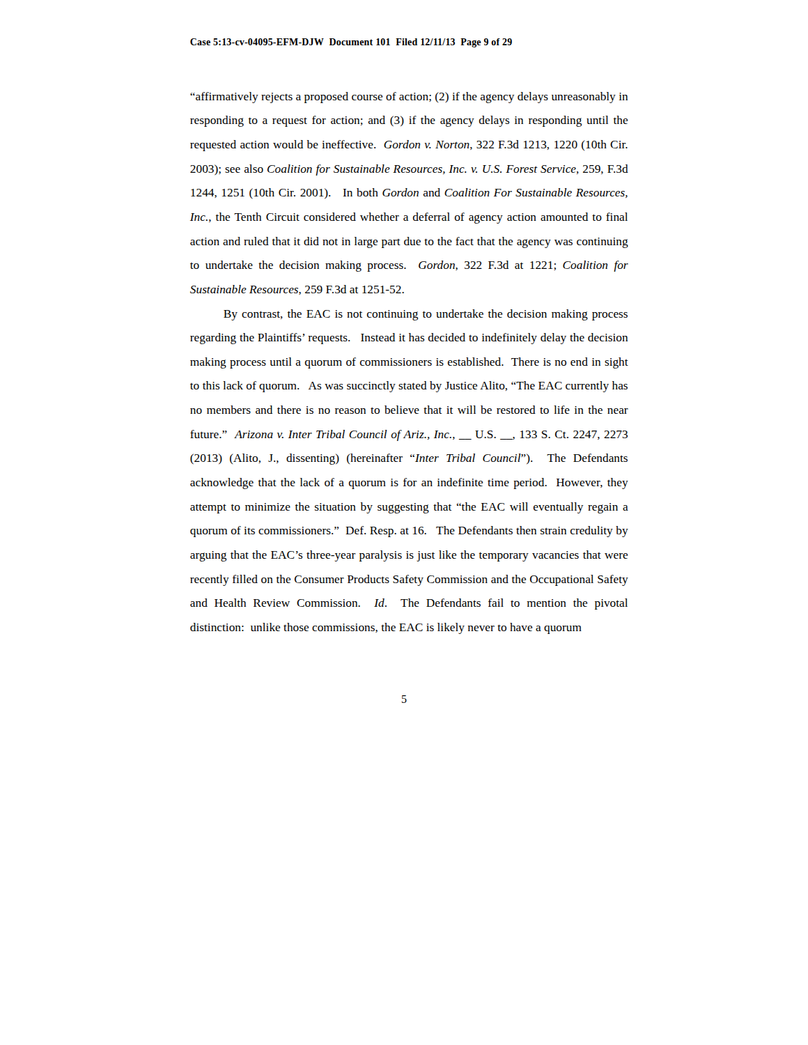Case 5:13-cv-04095-EFM-DJW Document 101 Filed 12/11/13 Page 9 of 29
“affirmatively rejects a proposed course of action; (2) if the agency delays unreasonably in responding to a request for action; and (3) if the agency delays in responding until the requested action would be ineffective. Gordon v. Norton, 322 F.3d 1213, 1220 (10th Cir. 2003); see also Coalition for Sustainable Resources, Inc. v. U.S. Forest Service, 259, F.3d 1244, 1251 (10th Cir. 2001). In both Gordon and Coalition For Sustainable Resources, Inc., the Tenth Circuit considered whether a deferral of agency action amounted to final action and ruled that it did not in large part due to the fact that the agency was continuing to undertake the decision making process. Gordon, 322 F.3d at 1221; Coalition for Sustainable Resources, 259 F.3d at 1251-52.
By contrast, the EAC is not continuing to undertake the decision making process regarding the Plaintiffs’ requests. Instead it has decided to indefinitely delay the decision making process until a quorum of commissioners is established. There is no end in sight to this lack of quorum. As was succinctly stated by Justice Alito, “The EAC currently has no members and there is no reason to believe that it will be restored to life in the near future.” Arizona v. Inter Tribal Council of Ariz., Inc., __ U.S. __, 133 S. Ct. 2247, 2273 (2013) (Alito, J., dissenting) (hereinafter “Inter Tribal Council”). The Defendants acknowledge that the lack of a quorum is for an indefinite time period. However, they attempt to minimize the situation by suggesting that “the EAC will eventually regain a quorum of its commissioners.” Def. Resp. at 16. The Defendants then strain credulity by arguing that the EAC’s three-year paralysis is just like the temporary vacancies that were recently filled on the Consumer Products Safety Commission and the Occupational Safety and Health Review Commission. Id. The Defendants fail to mention the pivotal distinction: unlike those commissions, the EAC is likely never to have a quorum
5